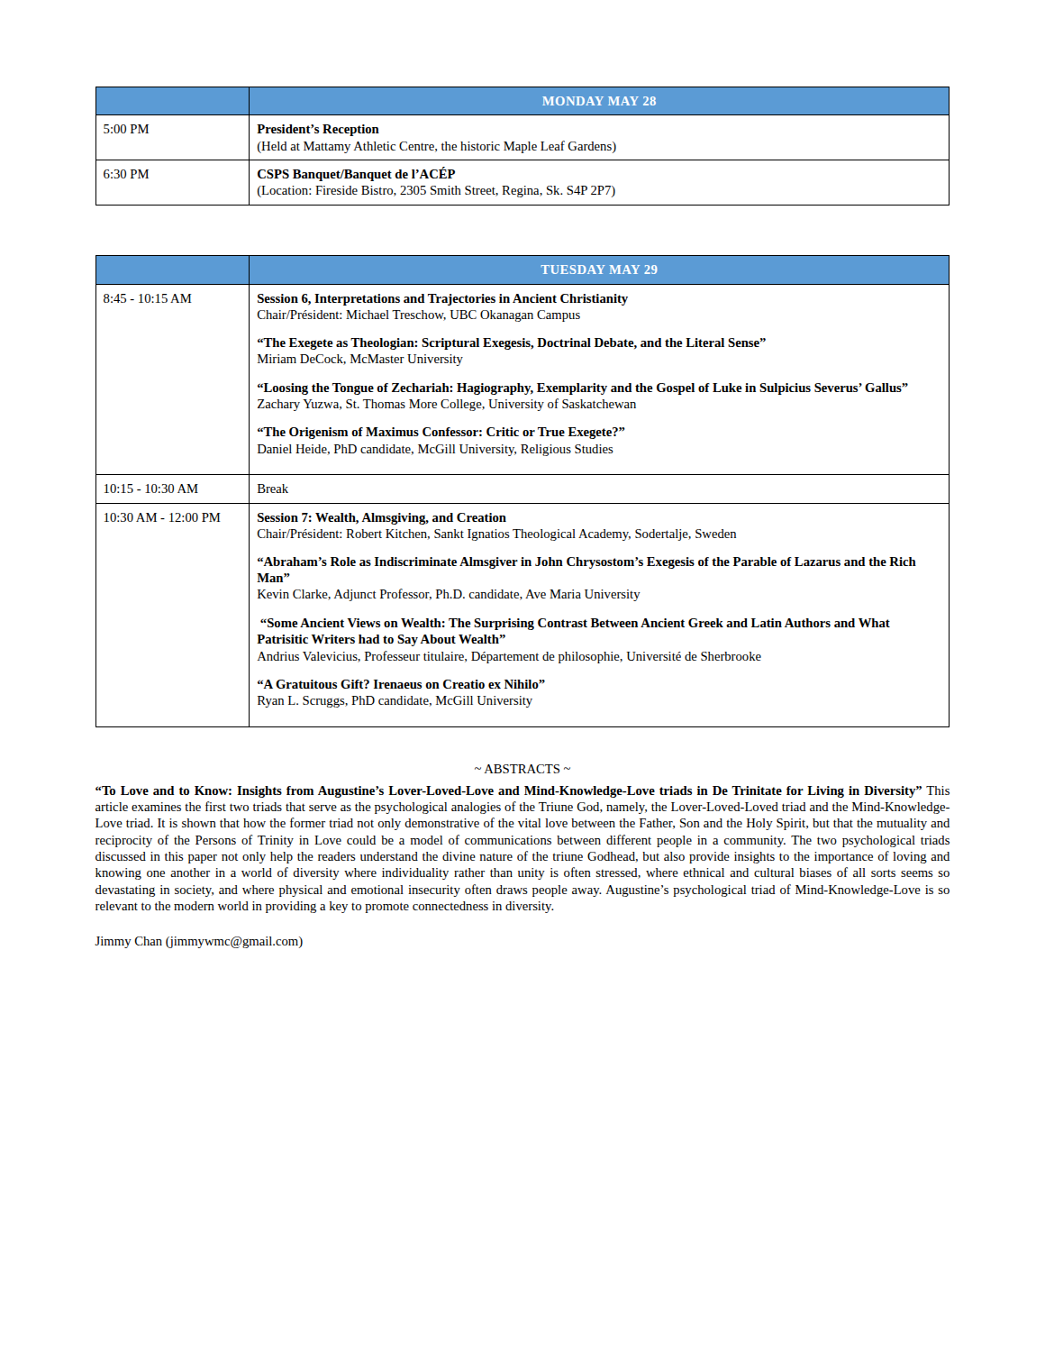| | MONDAY MAY 28 |
| --- | --- |
| 5:00 PM | President’s Reception (Held at Mattamy Athletic Centre, the historic Maple Leaf Gardens) |
| 6:30 PM | CSPS Banquet/Banquet de l’ACÉP (Location: Fireside Bistro, 2305 Smith Street, Regina, Sk. S4P 2P7) |
| | TUESDAY MAY 29 |
| --- | --- |
| 8:45 - 10:15 AM | Session 6, Interpretations and Trajectories in Ancient Christianity Chair/Président: Michael Treschow, UBC Okanagan Campus “The Exegete as Theologian: Scriptural Exegesis, Doctrinal Debate, and the Literal Sense” Miriam DeCock, McMaster University “Loosing the Tongue of Zechariah: Hagiography, Exemplarity and the Gospel of Luke in Sulpicius Severus’ Gallus” Zachary Yuzwa, St. Thomas More College, University of Saskatchewan “The Origenism of Maximus Confessor: Critic or True Exegete?” Daniel Heide, PhD candidate, McGill University, Religious Studies |
| 10:15 - 10:30 AM | Break |
| 10:30 AM - 12:00 PM | Session 7: Wealth, Almsgiving, and Creation Chair/Président: Robert Kitchen, Sankt Ignatios Theological Academy, Sodertalje, Sweden “Abraham’s Role as Indiscriminate Almsgiver in John Chrysostom’s Exegesis of the Parable of Lazarus and the Rich Man” Kevin Clarke, Adjunct Professor, Ph.D. candidate, Ave Maria University “Some Ancient Views on Wealth: The Surprising Contrast Between Ancient Greek and Latin Authors and What Patrisitic Writers had to Say About Wealth” Andrius Valevicius, Professeur titulaire, Département de philosophie, Université de Sherbrooke “A Gratuitous Gift? Irenaeus on Creatio ex Nihilo” Ryan L. Scruggs, PhD candidate, McGill University |
~ ABSTRACTS ~
“To Love and to Know: Insights from Augustine’s Lover-Loved-Love and Mind-Knowledge-Love triads in De Trinitate for Living in Diversity” This article examines the first two triads that serve as the psychological analogies of the Triune God, namely, the Lover-Loved-Loved triad and the Mind-Knowledge-Love triad. It is shown that how the former triad not only demonstrative of the vital love between the Father, Son and the Holy Spirit, but that the mutuality and reciprocity of the Persons of Trinity in Love could be a model of communications between different people in a community. The two psychological triads discussed in this paper not only help the readers understand the divine nature of the triune Godhead, but also provide insights to the importance of loving and knowing one another in a world of diversity where individuality rather than unity is often stressed, where ethnical and cultural biases of all sorts seems so devastating in society, and where physical and emotional insecurity often draws people away. Augustine’s psychological triad of Mind-Knowledge-Love is so relevant to the modern world in providing a key to promote connectedness in diversity.
Jimmy Chan (jimmywmc@gmail.com)